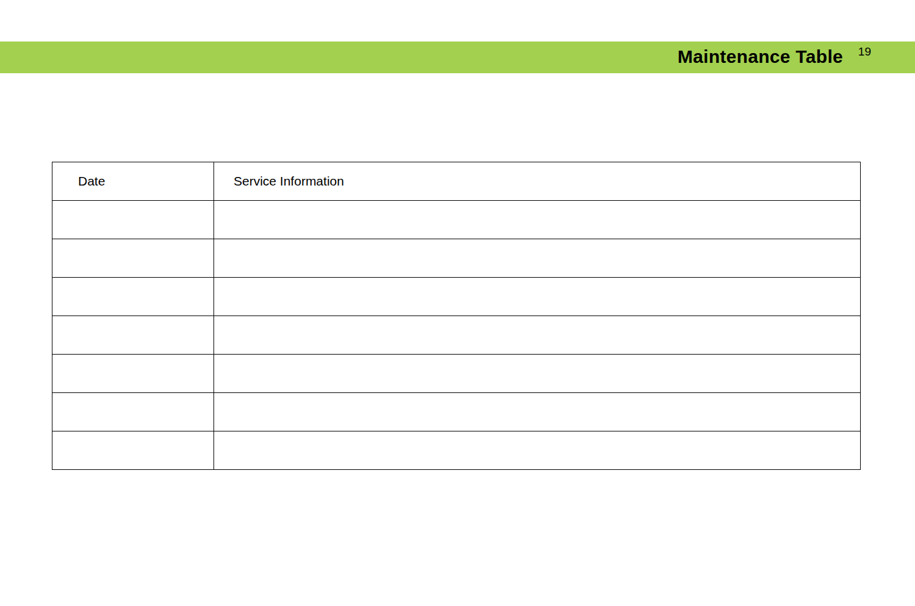Maintenance Table
19
| Date | Service Information |
| --- | --- |